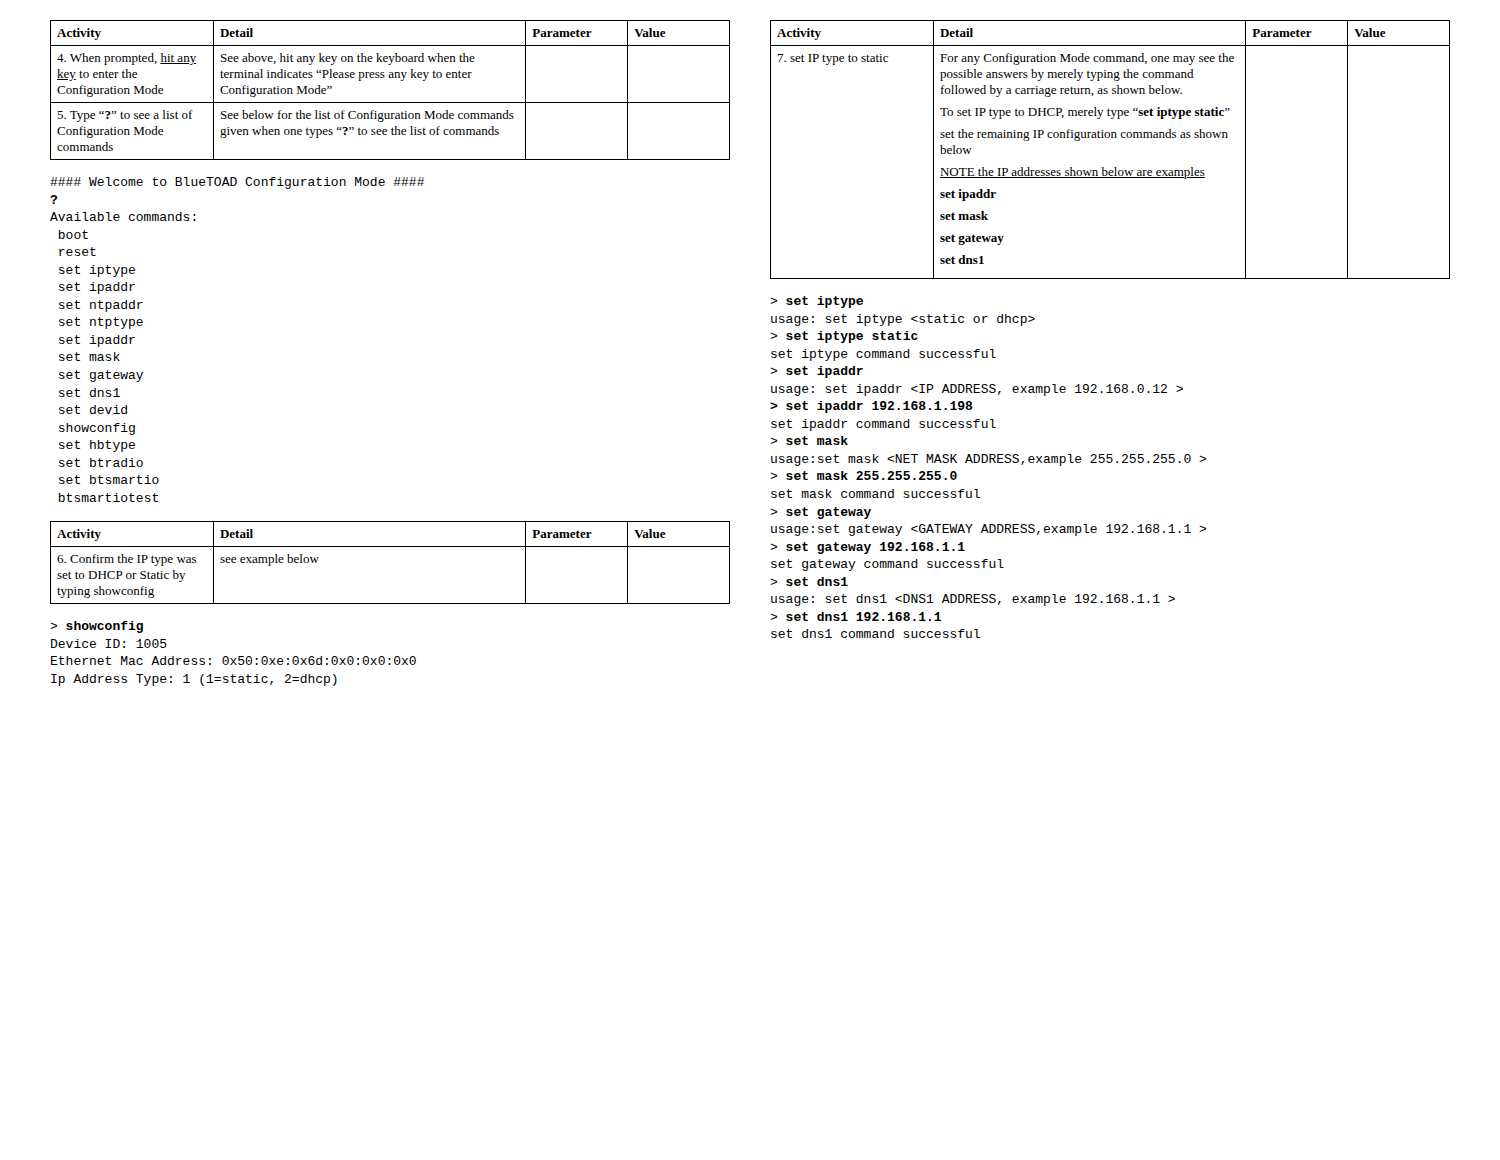| Activity | Detail | Parameter | Value |
| --- | --- | --- | --- |
| 4. When prompted, hit any key to enter the Configuration Mode | See above, hit any key on the keyboard when the terminal indicates “Please press any key to enter Configuration Mode” | | |
| 5. Type “ ? ” to see a list of Configuration Mode commands | See below for the list of Configuration Mode commands given when one types “ ? ” to see the list of commands | | |
#### Welcome to BlueTOAD Configuration Mode ####
?
Available commands:
 boot
 reset
 set iptype
 set ipaddr
 set ntpaddr
 set ntptype
 set ipaddr
 set mask
 set gateway
 set dns1
 set devid
 showconfig
 set hbtype
 set btradio
 set btsmartio
 btsmartiotest
| Activity | Detail | Parameter | Value |
| --- | --- | --- | --- |
| 6. Confirm the IP type was set to DHCP or Static by typing showconfig | see example below | | |
> showconfig
Device ID: 1005
Ethernet Mac Address: 0x50:0xe:0x6d:0x0:0x0:0x0
Ip Address Type: 1 (1=static, 2=dhcp)
| Activity | Detail | Parameter | Value |
| --- | --- | --- | --- |
| 7. set IP type to static | For any Configuration Mode command, one may see the possible answers by merely typing the command followed by a carriage return, as shown below. To set IP type to DHCP, merely type “ set iptype static ” set the remaining IP configuration commands as shown below NOTE the IP addresses shown below are examples set ipaddr set mask set gateway set dns1 | | |
> set iptype
usage: set iptype <static or dhcp>
> set iptype static
set iptype command successful
> set ipaddr
usage: set ipaddr <IP ADDRESS, example 192.168.0.12 >
> set ipaddr 192.168.1.198
set ipaddr command successful
> set mask
usage:set mask <NET MASK ADDRESS,example 255.255.255.0 >
> set mask 255.255.255.0
set mask command successful
> set gateway
usage:set gateway <GATEWAY ADDRESS,example 192.168.1.1 >
> set gateway 192.168.1.1
set gateway command successful
> set dns1
usage: set dns1 <DNS1 ADDRESS, example 192.168.1.1 >
> set dns1 192.168.1.1
set dns1 command successful